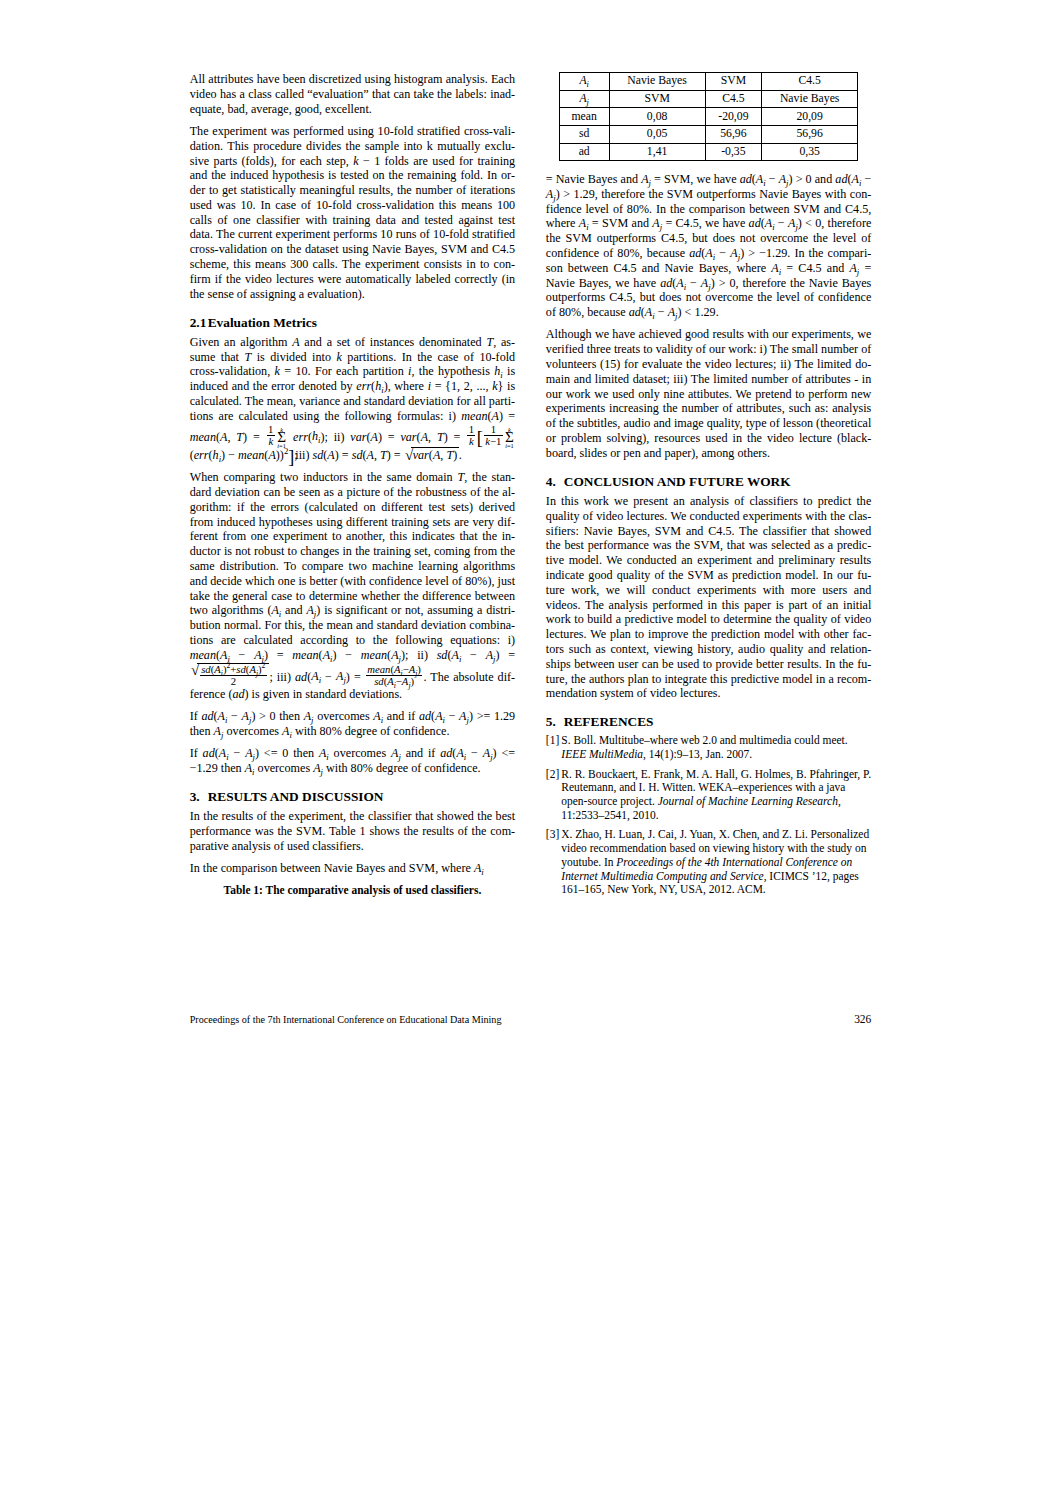All attributes have been discretized using histogram analysis. Each video has a class called “evaluation” that can take the labels: inadequate, bad, average, good, excellent.
The experiment was performed using 10-fold stratified cross-validation. This procedure divides the sample into k mutually exclusive parts (folds), for each step, k − 1 folds are used for training and the induced hypothesis is tested on the remaining fold. In order to get statistically meaningful results, the number of iterations used was 10. In case of 10-fold cross-validation this means 100 calls of one classifier with training data and tested against test data. The current experiment performs 10 runs of 10-fold stratified cross-validation on the dataset using Navie Bayes, SVM and C4.5 scheme, this means 300 calls. The experiment consists in to confirm if the video lectures were automatically labeled correctly (in the sense of assigning a evaluation).
2.1 Evaluation Metrics
Given an algorithm A and a set of instances denominated T, assume that T is divided into k partitions. In the case of 10-fold cross-validation, k = 10. For each partition i, the hypothesis hi is induced and the error denoted by err(hi), where i = {1, 2, ..., k} is calculated. The mean, variance and standard deviation for all partitions are calculated using the following formulas: i) mean(A) = mean(A, T) = 1 k Σki=1 err(hi); ii) var(A) = var(A, T) = 1 k[1 k−1 Σki=1(err(hi) − mean(A))2]; mean(A))2] iii) sd(A) = sd(A, T) = var(A, T).
When comparing two inductors in the same domain T, the standard deviation can be seen as a picture of the robustness of the algorithm: if the errors (calculated on different test sets) derived from induced hypotheses using different training sets are very different from one experiment to another, this indicates that the inductor is not robust to changes in the training set, coming from the same distribution. To compare two machine learning algorithms and decide which one is better (with confidence level of 80%), just take the general case to determine whether the difference between two algorithms (Ai and Aj) is significant or not, assuming a distribution normal. For this, the mean and standard deviation combinations are calculated according to the following equations: i) mean(Ai − Aj) = mean(Ai) − mean(Aj); ii) sd(Ai − Aj) = sd(Ai)2+sd(Aj)22; iii) ad(Ai − Aj) = mean(Ai−Aj) sd(Ai−Aj). The absolute difference (ad) is given in standard deviations.
If ad(Ai − Aj) > 0 then Aj overcomes Ai and if ad(Ai − Aj) >= 1.29 then Aj overcomes Ai with 80% degree of confidence.
If ad(Ai − Aj) <= 0 then Ai overcomes Aj and if ad(Ai − Aj) <= −1.29 then Ai overcomes Aj with 80% degree of confidence.
3. RESULTS AND DISCUSSION
In the results of the experiment, the classifier that showed the best performance was the SVM. Table 1 shows the results of the comparative analysis of used classifiers.
In the comparison between Navie Bayes and SVM, where Ai
Table 1: The comparative analysis of used classifiers.
| A i | Navie Bayes | SVM | C4.5 |
| A j | SVM | C4.5 | Navie Bayes |
| mean | 0,08 | -20,09 | 20,09 |
| sd | 0,05 | 56,96 | 56,96 |
| ad | 1,41 | -0,35 | 0,35 |
= Navie Bayes and Aj = SVM, we have ad(Ai − Aj) > 0 and ad(Ai − Aj) > 1.29, therefore the SVM outperforms Navie Bayes with confidence level of 80%. In the comparison between SVM and C4.5, where Ai = SVM and Aj = C4.5, we have ad(Ai − Aj) < 0, therefore the SVM outperforms C4.5, but does not overcome the level of confidence of 80%, because ad(Ai − Aj) > −1.29. In the comparison between C4.5 and Navie Bayes, where Ai = C4.5 and Aj = Navie Bayes, we have ad(Ai − Aj) > 0, therefore the Navie Bayes outperforms C4.5, but does not overcome the level of confidence of 80%, because ad(Ai − Aj) < 1.29.
Although we have achieved good results with our experiments, we verified three treats to validity of our work: i) The small number of volunteers (15) for evaluate the video lectures; ii) The limited domain and limited dataset; iii) The limited number of attributes - in our work we used only nine attibutes. We pretend to perform new experiments increasing the number of attributes, such as: analysis of the subtitles, audio and image quality, type of lesson (theoretical or problem solving), resources used in the video lecture (blackboard, slides or pen and paper), among others.
4. CONCLUSION AND FUTURE WORK
In this work we present an analysis of classifiers to predict the quality of video lectures. We conducted experiments with the classifiers: Navie Bayes, SVM and C4.5. The classifier that showed the best performance was the SVM, that was selected as a predictive model. We conducted an experiment and preliminary results indicate good quality of the SVM as prediction model. In our future work, we will conduct experiments with more users and videos. The analysis performed in this paper is part of an initial work to build a predictive model to determine the quality of video lectures. We plan to improve the prediction model with other factors such as context, viewing history, audio quality and relationships between user can be used to provide better results. In the future, the authors plan to integrate this predictive model in a recommendation system of video lectures.
5. REFERENCES
S. Boll. Multitube–where web 2.0 and multimedia could meet. IEEE MultiMedia, 14(1):9–13, Jan. 2007.
R. R. Bouckaert, E. Frank, M. A. Hall, G. Holmes, B. Pfahringer, P. Reutemann, and I. H. Witten. WEKA–experiences with a java open-source project. Journal of Machine Learning Research, 11:2533–2541, 2010.
X. Zhao, H. Luan, J. Cai, J. Yuan, X. Chen, and Z. Li. Personalized video recommendation based on viewing history with the study on youtube. In Proceedings of the 4th International Conference on Internet Multimedia Computing and Service, ICIMCS ’12, pages 161–165, New York, NY, USA, 2012. ACM.
Proceedings of the 7th International Conference on Educational Data Mining 326